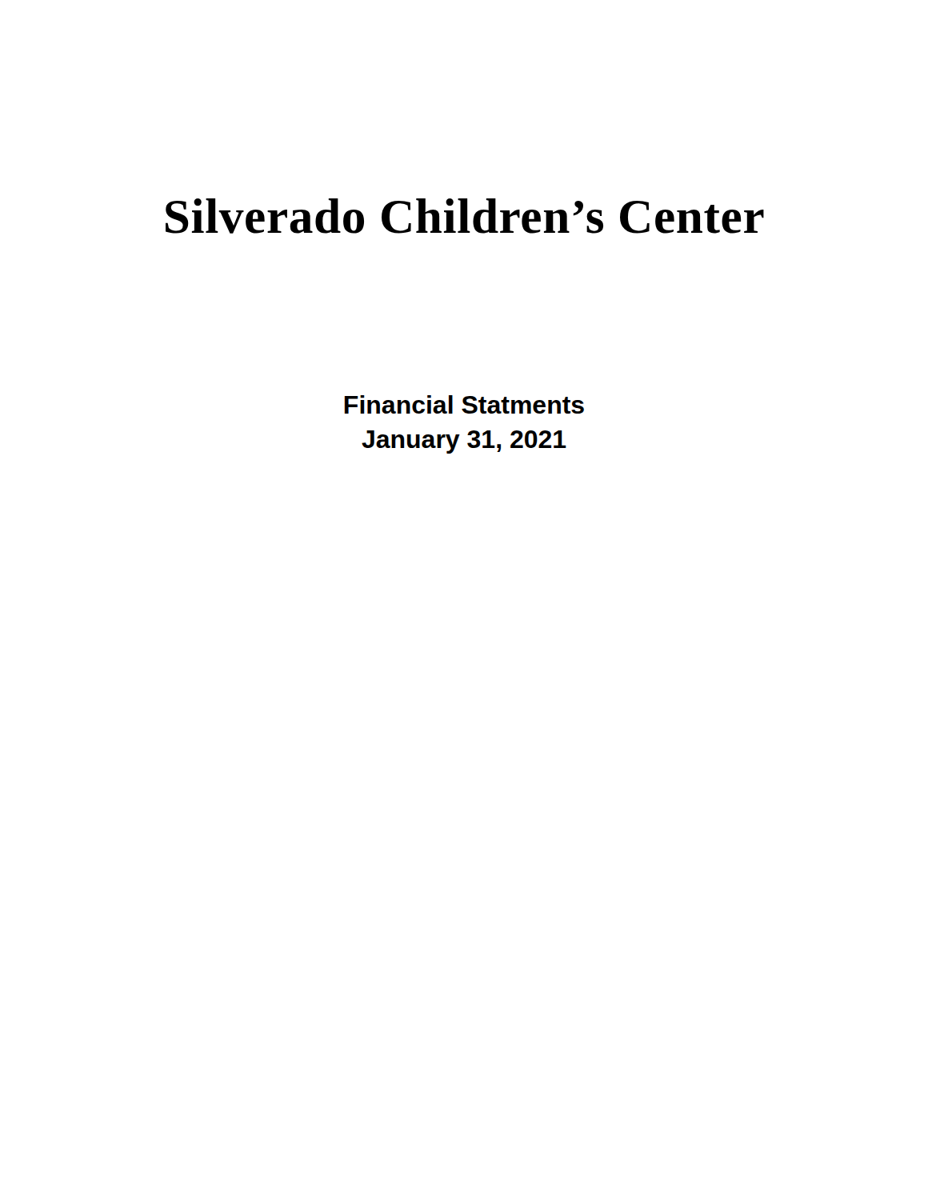Silverado Children’s Center
Financial Statments
January 31, 2021